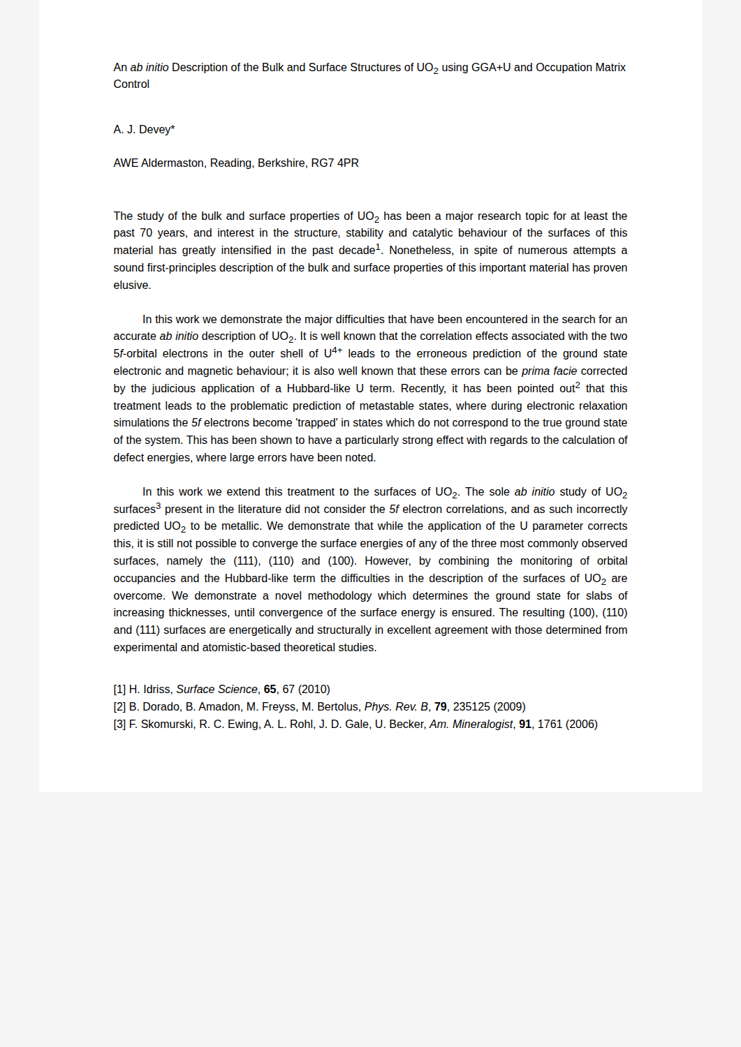An ab initio Description of the Bulk and Surface Structures of UO2 using GGA+U and Occupation Matrix Control
A. J. Devey*
AWE Aldermaston, Reading, Berkshire, RG7 4PR
The study of the bulk and surface properties of UO2 has been a major research topic for at least the past 70 years, and interest in the structure, stability and catalytic behaviour of the surfaces of this material has greatly intensified in the past decade1. Nonetheless, in spite of numerous attempts a sound first-principles description of the bulk and surface properties of this important material has proven elusive.
In this work we demonstrate the major difficulties that have been encountered in the search for an accurate ab initio description of UO2. It is well known that the correlation effects associated with the two 5f-orbital electrons in the outer shell of U4+ leads to the erroneous prediction of the ground state electronic and magnetic behaviour; it is also well known that these errors can be prima facie corrected by the judicious application of a Hubbard-like U term. Recently, it has been pointed out2 that this treatment leads to the problematic prediction of metastable states, where during electronic relaxation simulations the 5f electrons become 'trapped' in states which do not correspond to the true ground state of the system. This has been shown to have a particularly strong effect with regards to the calculation of defect energies, where large errors have been noted.
In this work we extend this treatment to the surfaces of UO2. The sole ab initio study of UO2 surfaces3 present in the literature did not consider the 5f electron correlations, and as such incorrectly predicted UO2 to be metallic. We demonstrate that while the application of the U parameter corrects this, it is still not possible to converge the surface energies of any of the three most commonly observed surfaces, namely the (111), (110) and (100). However, by combining the monitoring of orbital occupancies and the Hubbard-like term the difficulties in the description of the surfaces of UO2 are overcome. We demonstrate a novel methodology which determines the ground state for slabs of increasing thicknesses, until convergence of the surface energy is ensured. The resulting (100), (110) and (111) surfaces are energetically and structurally in excellent agreement with those determined from experimental and atomistic-based theoretical studies.
[1] H. Idriss, Surface Science, 65, 67 (2010)
[2] B. Dorado, B. Amadon, M. Freyss, M. Bertolus, Phys. Rev. B, 79, 235125 (2009)
[3] F. Skomurski, R. C. Ewing, A. L. Rohl, J. D. Gale, U. Becker, Am. Mineralogist, 91, 1761 (2006)